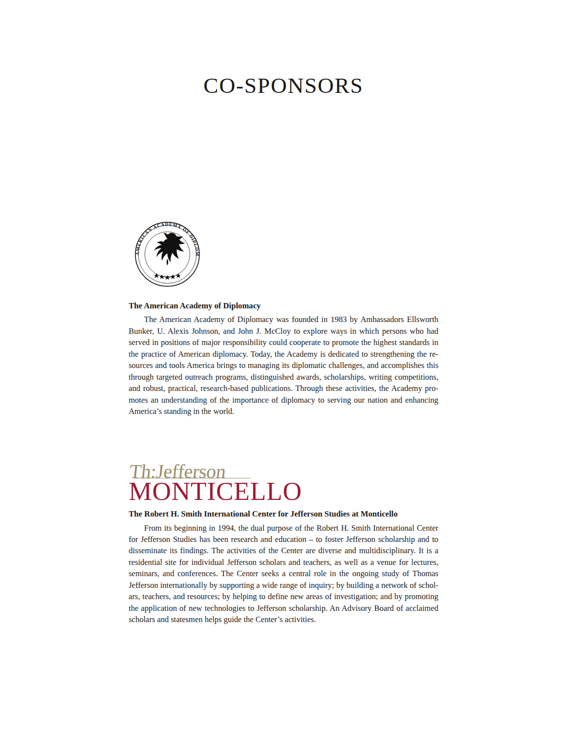CO-SPONSORS
THE AMERICAN ACADEMY OF DIPLOMACY 1983
The American Academy of Diplomacy
The American Academy of Diplomacy was founded in 1983 by Ambassadors Ellsworth Bunker, U. Alexis Johnson, and John J. McCloy to explore ways in which persons who had served in positions of major responsibility could cooperate to promote the highest standards in the practice of American diplomacy. Today, the Academy is dedicated to strengthening the resources and tools America brings to managing its diplomatic challenges, and accomplishes this through targeted outreach programs, distinguished awards, scholarships, writing competitions, and robust, practical, research-based publications. Through these activities, the Academy promotes an understanding of the importance of diplomacy to serving our nation and enhancing America’s standing in the world.
Th:Jefferson MONTICELLO
The Robert H. Smith International Center for Jefferson Studies at Monticello
From its beginning in 1994, the dual purpose of the Robert H. Smith International Center for Jefferson Studies has been research and education – to foster Jefferson scholarship and to disseminate its findings. The activities of the Center are diverse and multidisciplinary. It is a residential site for individual Jefferson scholars and teachers, as well as a venue for lectures, seminars, and conferences. The Center seeks a central role in the ongoing study of Thomas Jefferson internationally by supporting a wide range of inquiry; by building a network of scholars, teachers, and resources; by helping to define new areas of investigation; and by promoting the application of new technologies to Jefferson scholarship. An Advisory Board of acclaimed scholars and statesmen helps guide the Center’s activities.